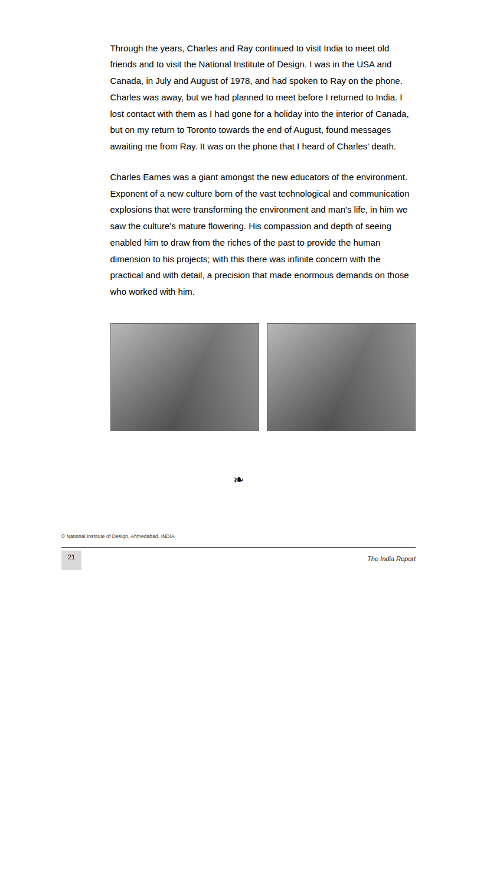Through the years, Charles and Ray continued to visit India to meet old friends and to visit the National Institute of Design. I was in the USA and Canada, in July and August of 1978, and had spoken to Ray on the phone. Charles was away, but we had planned to meet before I returned to India. I lost contact with them as I had gone for a holiday into the interior of Canada, but on my return to Toronto towards the end of August, found messages awaiting me from Ray. It was on the phone that I heard of Charles' death.
Charles Eames was a giant amongst the new educators of the environment. Exponent of a new culture born of the vast technological and communication explosions that were transforming the environment and man's life, in him we saw the culture's mature flowering. His compassion and depth of seeing enabled him to draw from the riches of the past to provide the human dimension to his projects; with this there was infinite concern with the practical and with detail, a precision that made enormous demands on those who worked with him.
❧
© National Institute of Design, Ahmedabad, INDIA
21
The India Report